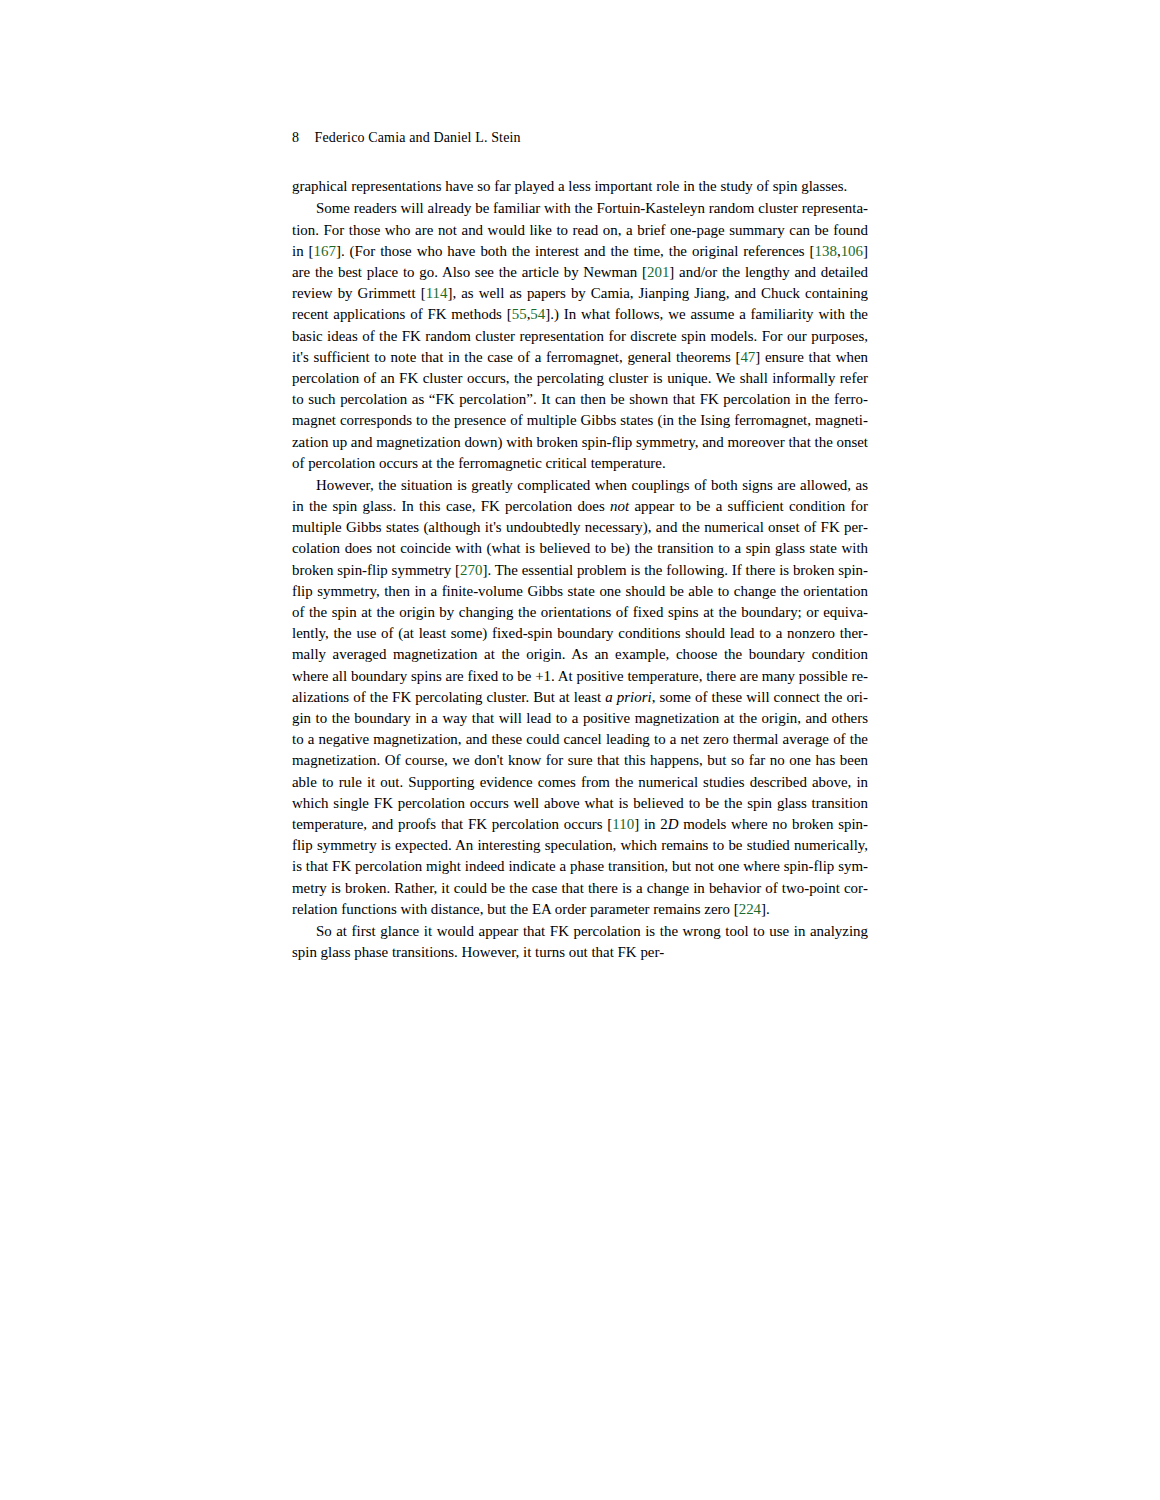8 Federico Camia and Daniel L. Stein
graphical representations have so far played a less important role in the study of spin glasses.
Some readers will already be familiar with the Fortuin-Kasteleyn random cluster representation. For those who are not and would like to read on, a brief one-page summary can be found in [167]. (For those who have both the interest and the time, the original references [138,106] are the best place to go. Also see the article by Newman [201] and/or the lengthy and detailed review by Grimmett [114], as well as papers by Camia, Jianping Jiang, and Chuck containing recent applications of FK methods [55,54].) In what follows, we assume a familiarity with the basic ideas of the FK random cluster representation for discrete spin models. For our purposes, it's sufficient to note that in the case of a ferromagnet, general theorems [47] ensure that when percolation of an FK cluster occurs, the percolating cluster is unique. We shall informally refer to such percolation as “FK percolation”. It can then be shown that FK percolation in the ferromagnet corresponds to the presence of multiple Gibbs states (in the Ising ferromagnet, magnetization up and magnetization down) with broken spin-flip symmetry, and moreover that the onset of percolation occurs at the ferromagnetic critical temperature.
However, the situation is greatly complicated when couplings of both signs are allowed, as in the spin glass. In this case, FK percolation does not appear to be a sufficient condition for multiple Gibbs states (although it's undoubtedly necessary), and the numerical onset of FK percolation does not coincide with (what is believed to be) the transition to a spin glass state with broken spin-flip symmetry [270]. The essential problem is the following. If there is broken spin-flip symmetry, then in a finite-volume Gibbs state one should be able to change the orientation of the spin at the origin by changing the orientations of fixed spins at the boundary; or equivalently, the use of (at least some) fixed-spin boundary conditions should lead to a nonzero thermally averaged magnetization at the origin. As an example, choose the boundary condition where all boundary spins are fixed to be +1. At positive temperature, there are many possible realizations of the FK percolating cluster. But at least a priori, some of these will connect the origin to the boundary in a way that will lead to a positive magnetization at the origin, and others to a negative magnetization, and these could cancel leading to a net zero thermal average of the magnetization. Of course, we don't know for sure that this happens, but so far no one has been able to rule it out. Supporting evidence comes from the numerical studies described above, in which single FK percolation occurs well above what is believed to be the spin glass transition temperature, and proofs that FK percolation occurs [110] in 2D models where no broken spin-flip symmetry is expected. An interesting speculation, which remains to be studied numerically, is that FK percolation might indeed indicate a phase transition, but not one where spin-flip symmetry is broken. Rather, it could be the case that there is a change in behavior of two-point correlation functions with distance, but the EA order parameter remains zero [224].
So at first glance it would appear that FK percolation is the wrong tool to use in analyzing spin glass phase transitions. However, it turns out that FK per-